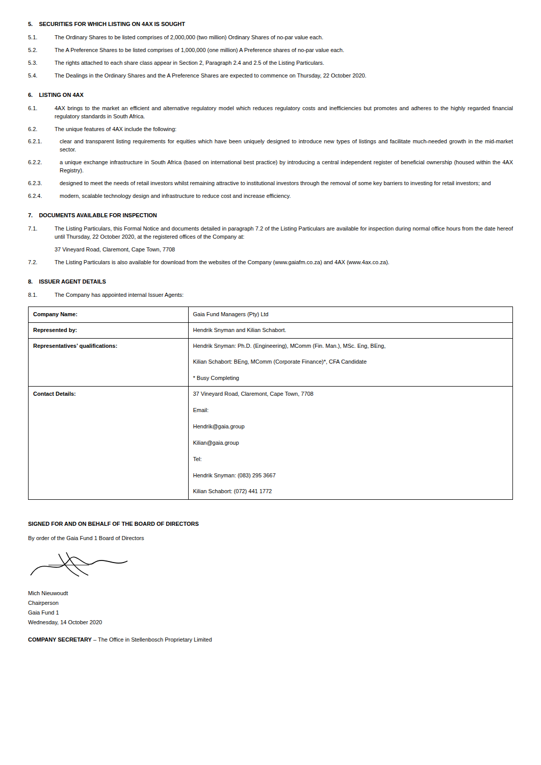5. Securities for which listing on 4AX is sought
5.1.
The Ordinary Shares to be listed comprises of 2,000,000 (two million) Ordinary Shares of no-par value each.
5.2.
The A Preference Shares to be listed comprises of 1,000,000 (one million) A Preference shares of no-par value each.
5.3.
The rights attached to each share class appear in Section 2, Paragraph 2.4 and 2.5 of the Listing Particulars.
5.4.
The Dealings in the Ordinary Shares and the A Preference Shares are expected to commence on Thursday, 22 October 2020.
6. Listing on 4AX
6.1.
4AX brings to the market an efficient and alternative regulatory model which reduces regulatory costs and inefficiencies but promotes and adheres to the highly regarded financial regulatory standards in South Africa.
6.2.
The unique features of 4AX include the following:
6.2.1.
clear and transparent listing requirements for equities which have been uniquely designed to introduce new types of listings and facilitate much-needed growth in the mid-market sector.
6.2.2.
a unique exchange infrastructure in South Africa (based on international best practice) by introducing a central independent register of beneficial ownership (housed within the 4AX Registry).
6.2.3.
designed to meet the needs of retail investors whilst remaining attractive to institutional investors through the removal of some key barriers to investing for retail investors; and
6.2.4.
modern, scalable technology design and infrastructure to reduce cost and increase efficiency.
7. Documents available for inspection
7.1.
The Listing Particulars, this Formal Notice and documents detailed in paragraph 7.2 of the Listing Particulars are available for inspection during normal office hours from the date hereof until Thursday, 22 October 2020, at the registered offices of the Company at:
37 Vineyard Road, Claremont, Cape Town, 7708
7.2.
The Listing Particulars is also available for download from the websites of the Company (www.gaiafm.co.za) and 4AX (www.4ax.co.za).
8. Issuer agent details
8.1.
The Company has appointed internal Issuer Agents:
| Company Name: | Gaia Fund Managers (Pty) Ltd |
| Represented by: | Hendrik Snyman and Kilian Schabort. |
| Representatives’ qualifications: | Hendrik Snyman: Ph.D. (Engineering), MComm (Fin. Man.), MSc. Eng, BEng, Kilian Schabort: BEng, MComm (Corporate Finance)*, CFA Candidate * Busy Completing |
| Contact Details: | 37 Vineyard Road, Claremont, Cape Town, 7708 Email: Hendrik@gaia.group Kilian@gaia.group Tel: Hendrik Snyman: (083) 295 3667 Kilian Schabort: (072) 441 1772 |
Signed for and on behalf of the Board of Directors
By order of the Gaia Fund 1 Board of Directors
Mich Nieuwoudt
Chairperson
Gaia Fund 1
Wednesday, 14 October 2020
COMPANY SECRETARY – The Office in Stellenbosch Proprietary Limited